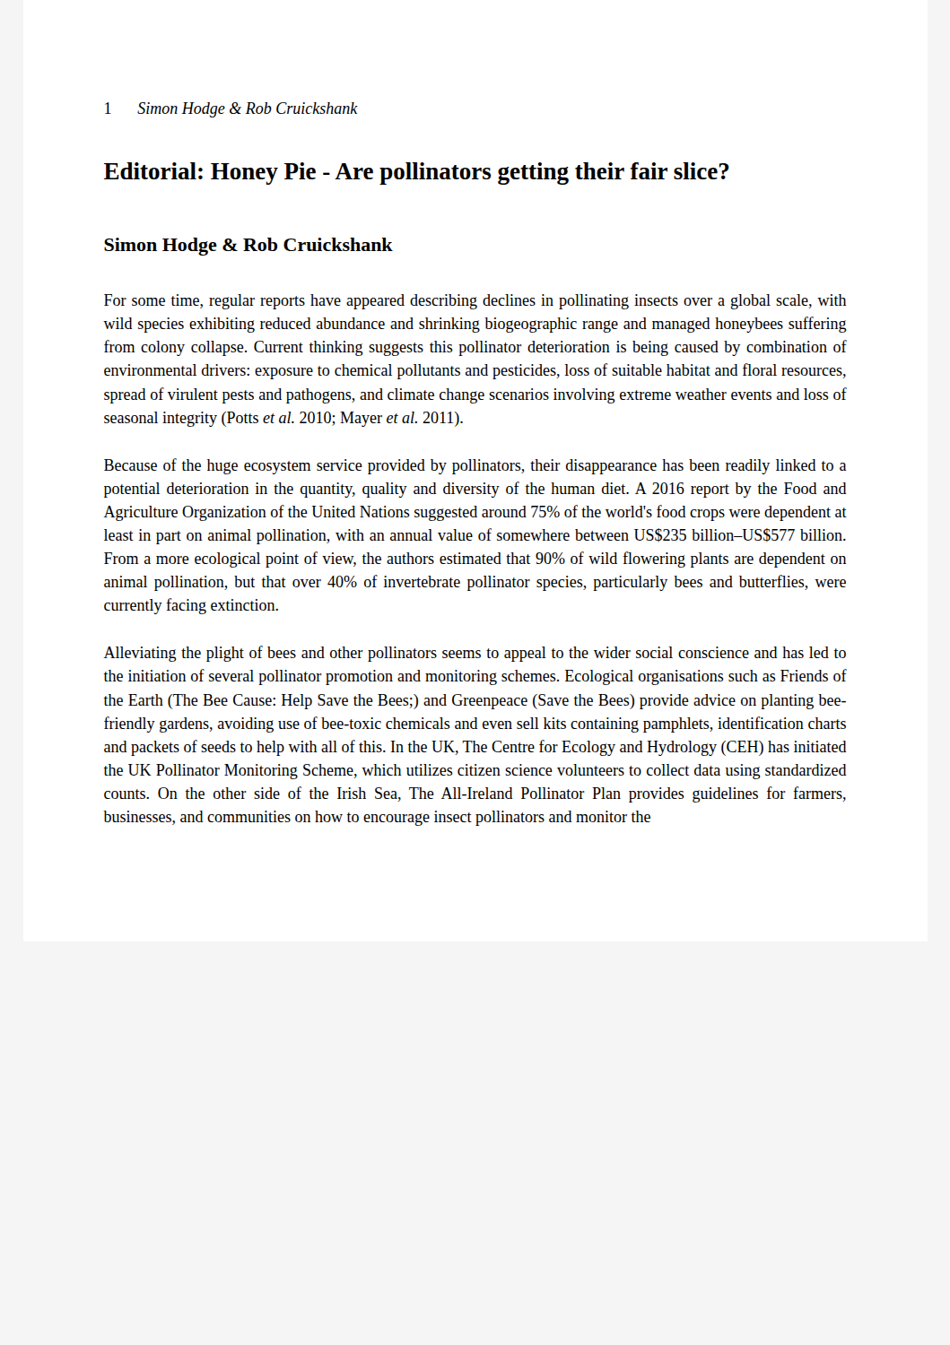1 Simon Hodge & Rob Cruickshank
Editorial: Honey Pie - Are pollinators getting their fair slice?
Simon Hodge & Rob Cruickshank
For some time, regular reports have appeared describing declines in pollinating insects over a global scale, with wild species exhibiting reduced abundance and shrinking biogeographic range and managed honeybees suffering from colony collapse. Current thinking suggests this pollinator deterioration is being caused by combination of environmental drivers: exposure to chemical pollutants and pesticides, loss of suitable habitat and floral resources, spread of virulent pests and pathogens, and climate change scenarios involving extreme weather events and loss of seasonal integrity (Potts et al. 2010; Mayer et al. 2011).
Because of the huge ecosystem service provided by pollinators, their disappearance has been readily linked to a potential deterioration in the quantity, quality and diversity of the human diet. A 2016 report by the Food and Agriculture Organization of the United Nations suggested around 75% of the world's food crops were dependent at least in part on animal pollination, with an annual value of somewhere between US$235 billion–US$577 billion. From a more ecological point of view, the authors estimated that 90% of wild flowering plants are dependent on animal pollination, but that over 40% of invertebrate pollinator species, particularly bees and butterflies, were currently facing extinction.
Alleviating the plight of bees and other pollinators seems to appeal to the wider social conscience and has led to the initiation of several pollinator promotion and monitoring schemes. Ecological organisations such as Friends of the Earth (The Bee Cause: Help Save the Bees;) and Greenpeace (Save the Bees) provide advice on planting bee-friendly gardens, avoiding use of bee-toxic chemicals and even sell kits containing pamphlets, identification charts and packets of seeds to help with all of this. In the UK, The Centre for Ecology and Hydrology (CEH) has initiated the UK Pollinator Monitoring Scheme, which utilizes citizen science volunteers to collect data using standardized counts. On the other side of the Irish Sea, The All-Ireland Pollinator Plan provides guidelines for farmers, businesses, and communities on how to encourage insect pollinators and monitor the